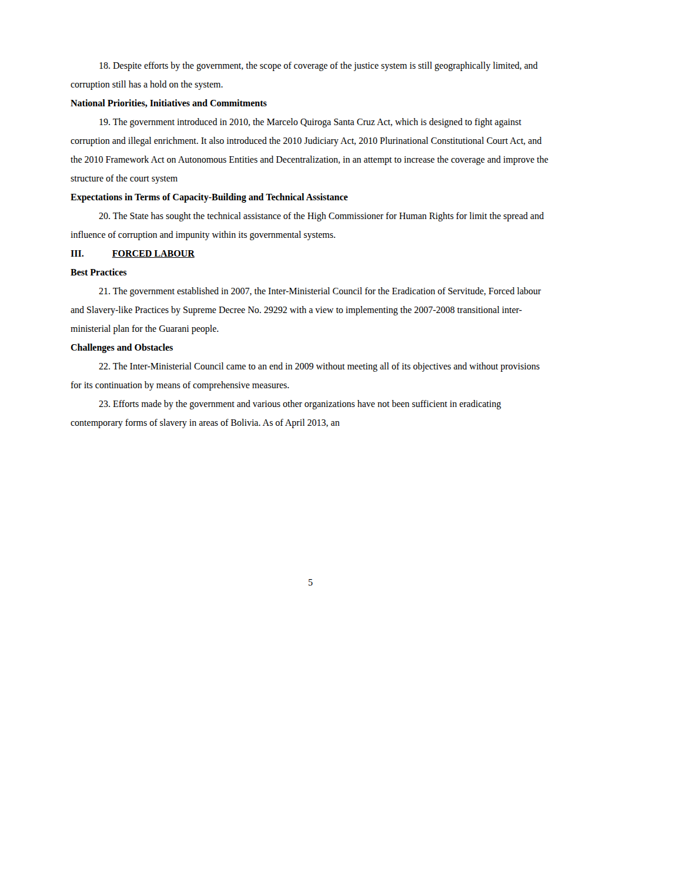18. Despite efforts by the government, the scope of coverage of the justice system is still geographically limited, and corruption still has a hold on the system.
National Priorities, Initiatives and Commitments
19. The government introduced in 2010, the Marcelo Quiroga Santa Cruz Act, which is designed to fight against corruption and illegal enrichment. It also introduced the 2010 Judiciary Act, 2010 Plurinational Constitutional Court Act, and the 2010 Framework Act on Autonomous Entities and Decentralization, in an attempt to increase the coverage and improve the structure of the court system
Expectations in Terms of Capacity-Building and Technical Assistance
20. The State has sought the technical assistance of the High Commissioner for Human Rights for limit the spread and influence of corruption and impunity within its governmental systems.
III. FORCED LABOUR
Best Practices
21. The government established in 2007, the Inter-Ministerial Council for the Eradication of Servitude, Forced labour and Slavery-like Practices by Supreme Decree No. 29292 with a view to implementing the 2007-2008 transitional inter-ministerial plan for the Guarani people.
Challenges and Obstacles
22. The Inter-Ministerial Council came to an end in 2009 without meeting all of its objectives and without provisions for its continuation by means of comprehensive measures.
23. Efforts made by the government and various other organizations have not been sufficient in eradicating contemporary forms of slavery in areas of Bolivia. As of April 2013, an
5